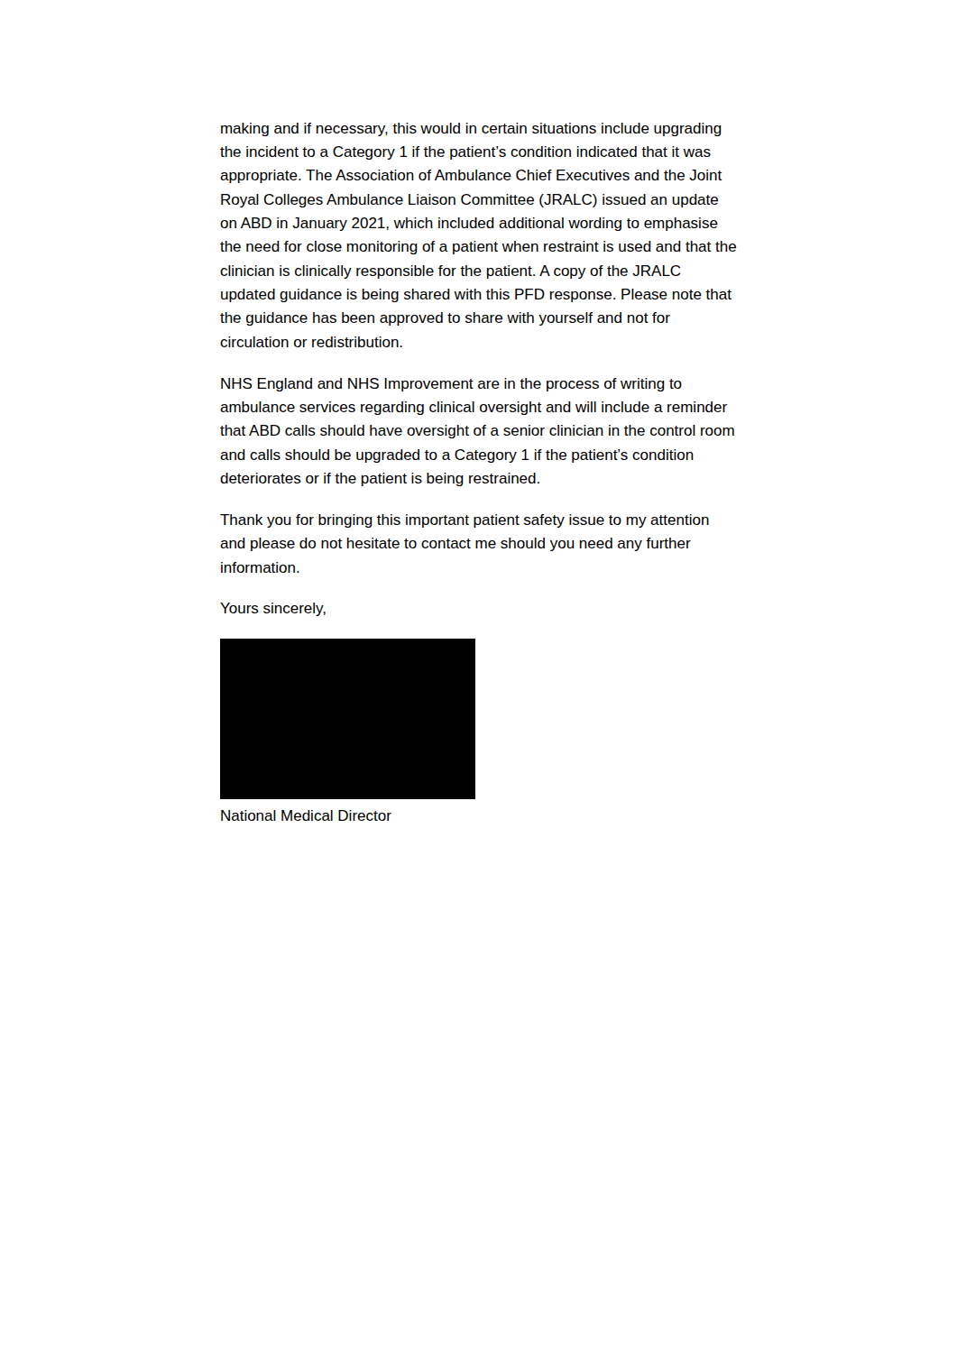making and if necessary, this would in certain situations include upgrading the incident to a Category 1 if the patient’s condition indicated that it was appropriate. The Association of Ambulance Chief Executives and the Joint Royal Colleges Ambulance Liaison Committee (JRALC) issued an update on ABD in January 2021, which included additional wording to emphasise the need for close monitoring of a patient when restraint is used and that the clinician is clinically responsible for the patient. A copy of the JRALC updated guidance is being shared with this PFD response. Please note that the guidance has been approved to share with yourself and not for circulation or redistribution.
NHS England and NHS Improvement are in the process of writing to ambulance services regarding clinical oversight and will include a reminder that ABD calls should have oversight of a senior clinician in the control room and calls should be upgraded to a Category 1 if the patient’s condition deteriorates or if the patient is being restrained.
Thank you for bringing this important patient safety issue to my attention and please do not hesitate to contact me should you need any further information.
Yours sincerely,
National Medical Director